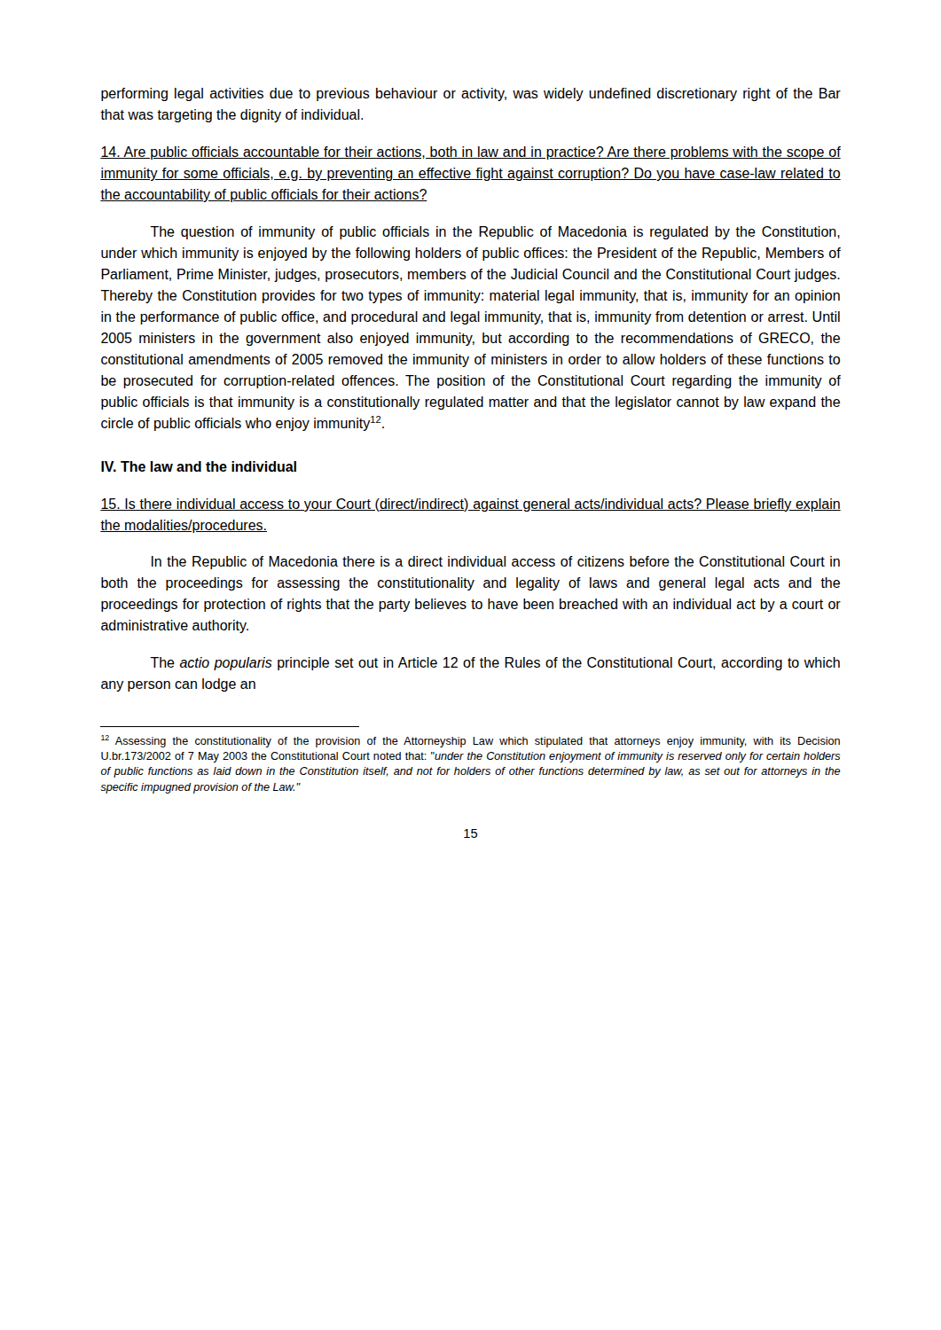performing legal activities due to previous behaviour or activity, was widely undefined discretionary right of the Bar that was targeting the dignity of individual.
14. Are public officials accountable for their actions, both in law and in practice? Are there problems with the scope of immunity for some officials, e.g. by preventing an effective fight against corruption? Do you have case-law related to the accountability of public officials for their actions?
The question of immunity of public officials in the Republic of Macedonia is regulated by the Constitution, under which immunity is enjoyed by the following holders of public offices: the President of the Republic, Members of Parliament, Prime Minister, judges, prosecutors, members of the Judicial Council and the Constitutional Court judges. Thereby the Constitution provides for two types of immunity: material legal immunity, that is, immunity for an opinion in the performance of public office, and procedural and legal immunity, that is, immunity from detention or arrest. Until 2005 ministers in the government also enjoyed immunity, but according to the recommendations of GRECO, the constitutional amendments of 2005 removed the immunity of ministers in order to allow holders of these functions to be prosecuted for corruption-related offences. The position of the Constitutional Court regarding the immunity of public officials is that immunity is a constitutionally regulated matter and that the legislator cannot by law expand the circle of public officials who enjoy immunity12.
IV. The law and the individual
15. Is there individual access to your Court (direct/indirect) against general acts/individual acts? Please briefly explain the modalities/procedures.
In the Republic of Macedonia there is a direct individual access of citizens before the Constitutional Court in both the proceedings for assessing the constitutionality and legality of laws and general legal acts and the proceedings for protection of rights that the party believes to have been breached with an individual act by a court or administrative authority.
The actio popularis principle set out in Article 12 of the Rules of the Constitutional Court, according to which any person can lodge an
12 Assessing the constitutionality of the provision of the Attorneyship Law which stipulated that attorneys enjoy immunity, with its Decision U.br.173/2002 of 7 May 2003 the Constitutional Court noted that: "under the Constitution enjoyment of immunity is reserved only for certain holders of public functions as laid down in the Constitution itself, and not for holders of other functions determined by law, as set out for attorneys in the specific impugned provision of the Law."
15